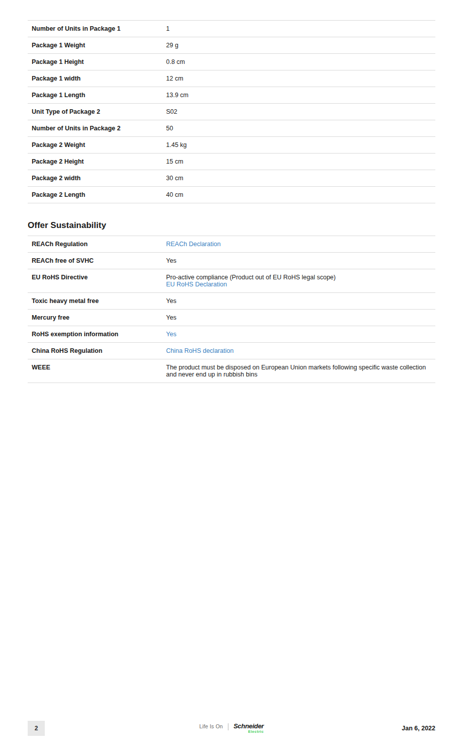| Number of Units in Package 1 | 1 |
| Package 1 Weight | 29 g |
| Package 1 Height | 0.8 cm |
| Package 1 width | 12 cm |
| Package 1 Length | 13.9 cm |
| Unit Type of Package 2 | S02 |
| Number of Units in Package 2 | 50 |
| Package 2 Weight | 1.45 kg |
| Package 2 Height | 15 cm |
| Package 2 width | 30 cm |
| Package 2 Length | 40 cm |
Offer Sustainability
| REACh Regulation | REACh Declaration |
| REACh free of SVHC | Yes |
| EU RoHS Directive | Pro-active compliance (Product out of EU RoHS legal scope) EU RoHS Declaration |
| Toxic heavy metal free | Yes |
| Mercury free | Yes |
| RoHS exemption information | Yes |
| China RoHS Regulation | China RoHS declaration |
| WEEE | The product must be disposed on European Union markets following specific waste collection and never end up in rubbish bins |
2
Life Is On SchneiderElectric
Jan 6, 2022